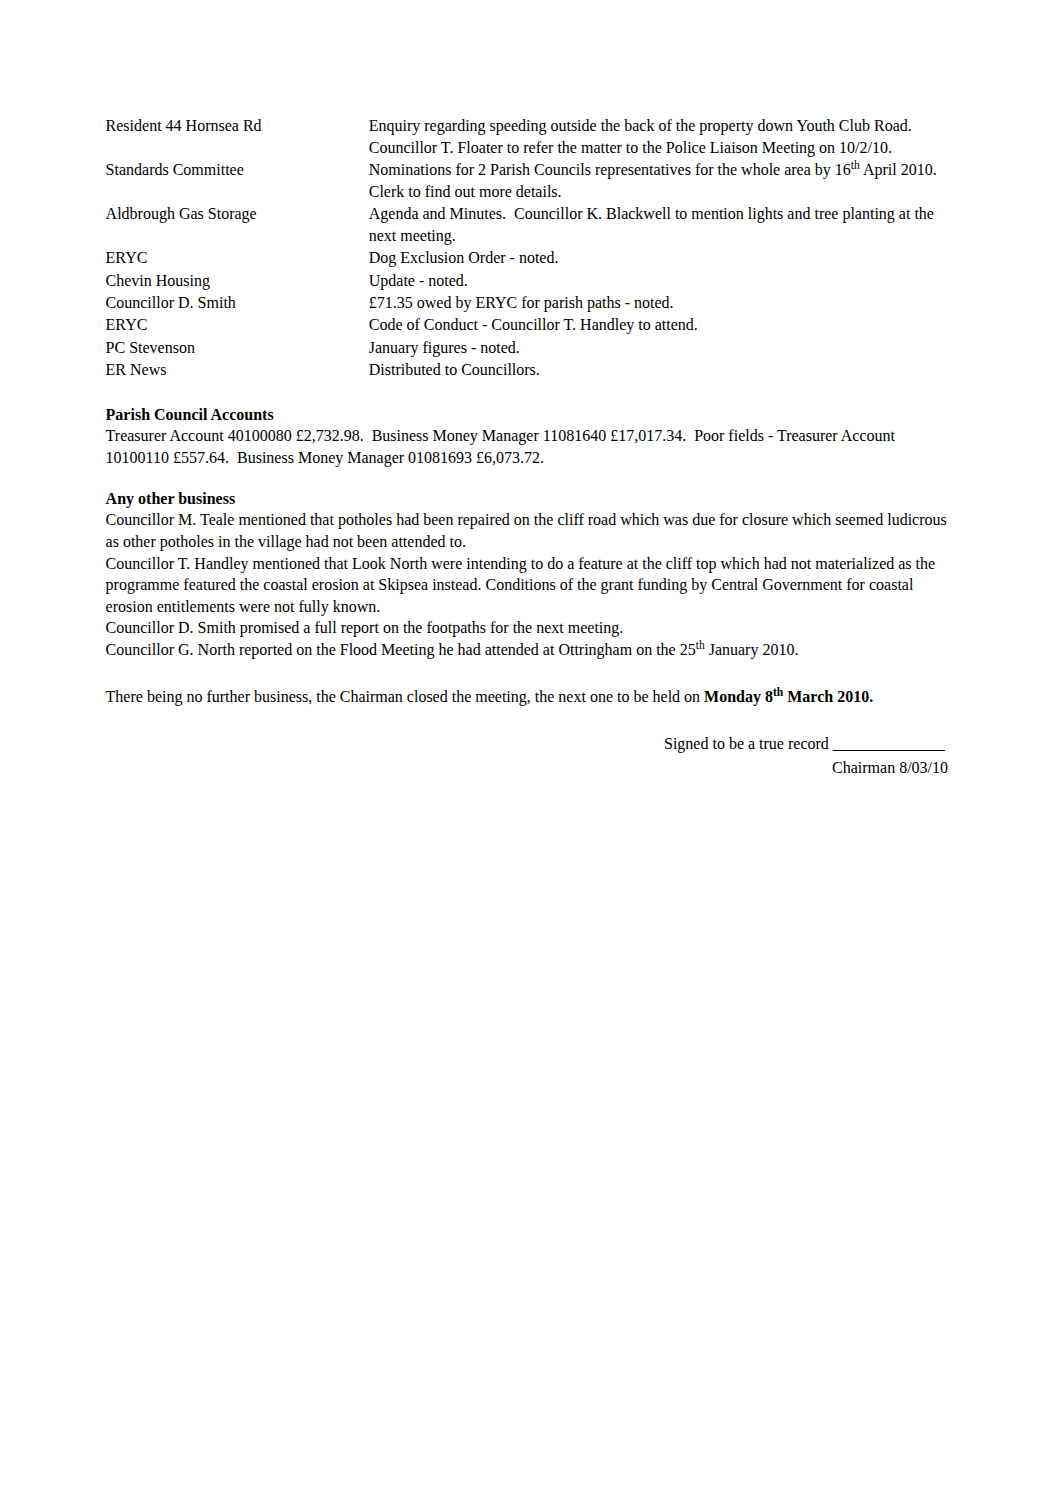| Resident 44 Hornsea Rd | Enquiry regarding speeding outside the back of the property down Youth Club Road. Councillor T. Floater to refer the matter to the Police Liaison Meeting on 10/2/10. |
| Standards Committee | Nominations for 2 Parish Councils representatives for the whole area by 16 th April 2010. Clerk to find out more details. |
| Aldbrough Gas Storage | Agenda and Minutes. Councillor K. Blackwell to mention lights and tree planting at the next meeting. |
| ERYC | Dog Exclusion Order - noted. |
| Chevin Housing | Update - noted. |
| Councillor D. Smith | £71.35 owed by ERYC for parish paths - noted. |
| ERYC | Code of Conduct - Councillor T. Handley to attend. |
| PC Stevenson | January figures - noted. |
| ER News | Distributed to Councillors. |
Parish Council Accounts
Treasurer Account 40100080 £2,732.98. Business Money Manager 11081640 £17,017.34. Poor fields - Treasurer Account 10100110 £557.64. Business Money Manager 01081693 £6,073.72.
Any other business
Councillor M. Teale mentioned that potholes had been repaired on the cliff road which was due for closure which seemed ludicrous as other potholes in the village had not been attended to.
Councillor T. Handley mentioned that Look North were intending to do a feature at the cliff top which had not materialized as the programme featured the coastal erosion at Skipsea instead. Conditions of the grant funding by Central Government for coastal erosion entitlements were not fully known.
Councillor D. Smith promised a full report on the footpaths for the next meeting.
Councillor G. North reported on the Flood Meeting he had attended at Ottringham on the 25th January 2010.
There being no further business, the Chairman closed the meeting, the next one to be held on Monday 8th March 2010.
Signed to be a true record ______________
Chairman 8/03/10